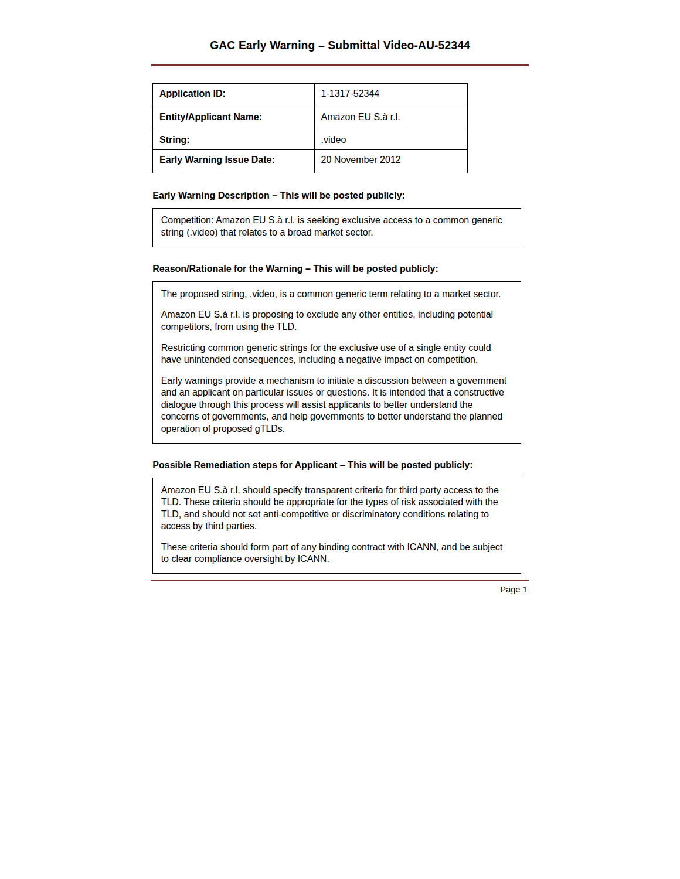GAC Early Warning – Submittal Video-AU-52344
| Application ID: | 1-1317-52344 |
| Entity/Applicant Name: | Amazon EU S.à r.l. |
| String: | .video |
| Early Warning Issue Date: | 20 November 2012 |
Early Warning Description – This will be posted publicly:
Competition: Amazon EU S.à r.l. is seeking exclusive access to a common generic string (.video) that relates to a broad market sector.
Reason/Rationale for the Warning – This will be posted publicly:
The proposed string, .video, is a common generic term relating to a market sector.
Amazon EU S.à r.l. is proposing to exclude any other entities, including potential competitors, from using the TLD.
Restricting common generic strings for the exclusive use of a single entity could have unintended consequences, including a negative impact on competition.
Early warnings provide a mechanism to initiate a discussion between a government and an applicant on particular issues or questions. It is intended that a constructive dialogue through this process will assist applicants to better understand the concerns of governments, and help governments to better understand the planned operation of proposed gTLDs.
Possible Remediation steps for Applicant – This will be posted publicly:
Amazon EU S.à r.l. should specify transparent criteria for third party access to the TLD. These criteria should be appropriate for the types of risk associated with the TLD, and should not set anti-competitive or discriminatory conditions relating to access by third parties.
These criteria should form part of any binding contract with ICANN, and be subject to clear compliance oversight by ICANN.
Page 1